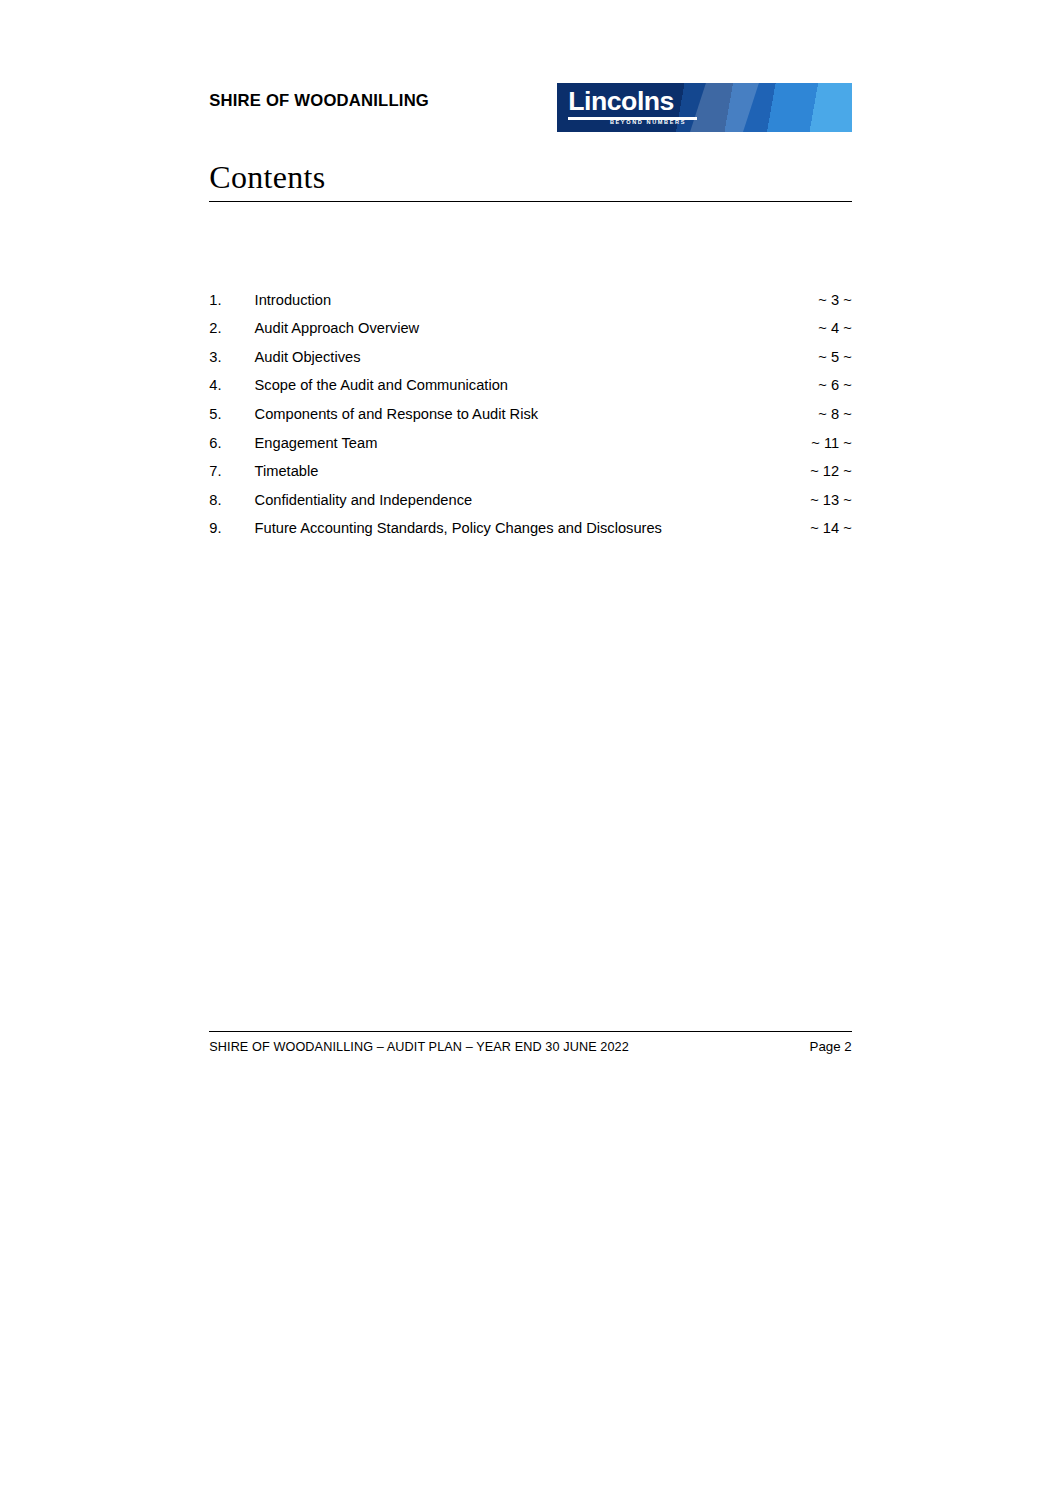SHIRE OF WOODANILLING
Lincolns
BEYOND NUMBERS
Contents
1. Introduction ~ 3 ~
2. Audit Approach Overview ~ 4 ~
3. Audit Objectives ~ 5 ~
4. Scope of the Audit and Communication ~ 6 ~
5. Components of and Response to Audit Risk ~ 8 ~
6. Engagement Team ~ 11 ~
7. Timetable ~ 12 ~
8. Confidentiality and Independence ~ 13 ~
9. Future Accounting Standards, Policy Changes and Disclosures ~ 14 ~
SHIRE OF WOODANILLING – AUDIT PLAN – YEAR END 30 JUNE 2022 Page 2